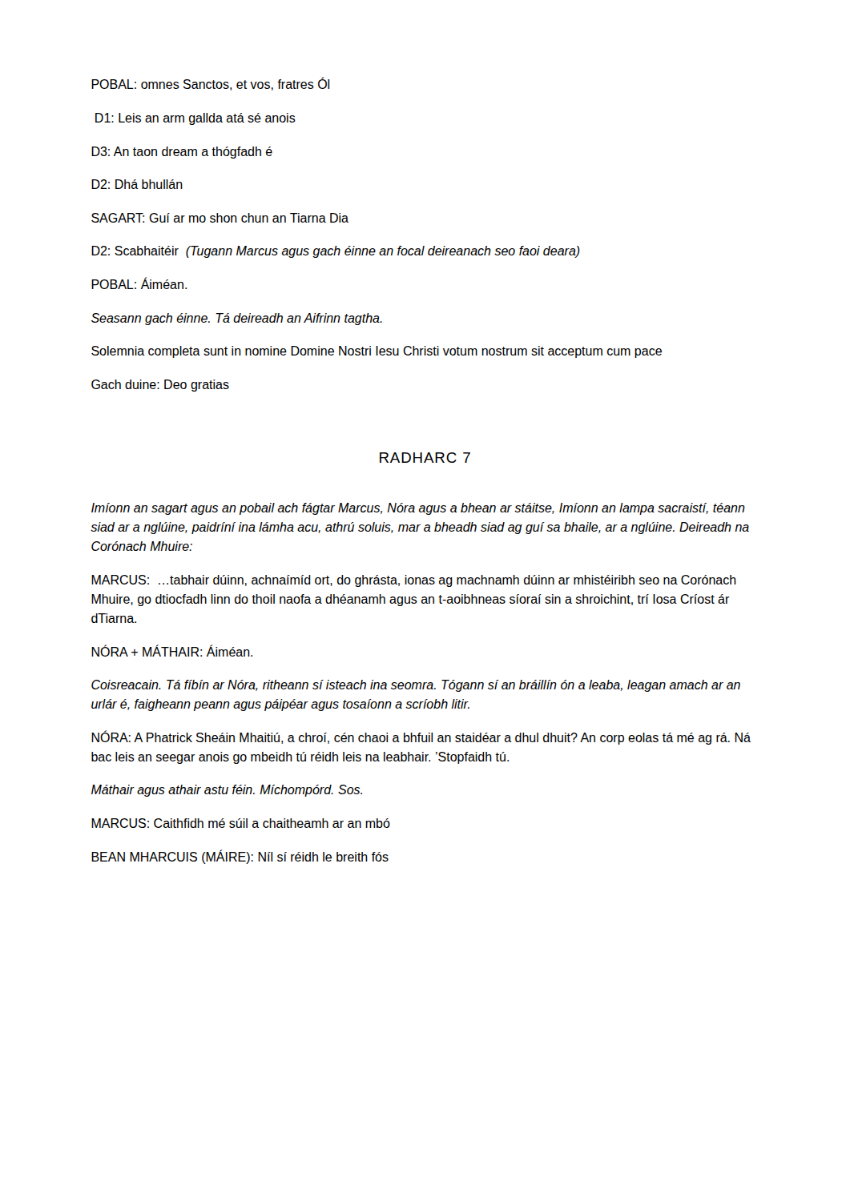POBAL: omnes Sanctos, et vos, fratres Ól
D1: Leis an arm gallda atá sé anois
D3: An taon dream a thógfadh é
D2: Dhá bhullán
SAGART: Guí ar mo shon chun an Tiarna Dia
D2: Scabhaitéir (Tugann Marcus agus gach éinne an focal deireanach seo faoi deara)
POBAL: Áiméan.
Seasann gach éinne. Tá deireadh an Aifrinn tagtha.
Solemnia completa sunt in nomine Domine Nostri Iesu Christi votum nostrum sit acceptum cum pace
Gach duine: Deo gratias
RADHARC 7
Imíonn an sagart agus an pobail ach fágtar Marcus, Nóra agus a bhean ar stáitse, Imíonn an lampa sacraistí, téann siad ar a nglúine, paidríní ina lámha acu, athrú soluis, mar a bheadh siad ag guí sa bhaile, ar a nglúine. Deireadh na Corónach Mhuire:
MARCUS: …tabhair dúinn, achnaímíd ort, do ghrásta, ionas ag machnamh dúinn ar mhistéiribh seo na Corónach Mhuire, go dtiocfadh linn do thoil naofa a dhéanamh agus an t-aoibhneas síoraí sin a shroichint, trí Iosa Críost ár dTiarna.
NÓRA + MÁTHAIR: Áiméan.
Coisreacain. Tá fíbín ar Nóra, ritheann sí isteach ina seomra. Tógann sí an bráillín ón a leaba, leagan amach ar an urlár é, faigheann peann agus páipéar agus tosaíonn a scríobh litir.
NÓRA: A Phatrick Sheáin Mhaitiú, a chroí, cén chaoi a bhfuil an staidéar a dhul dhuit? An corp eolas tá mé ag rá. Ná bac leis an seegar anois go mbeidh tú réidh leis na leabhair. ’Stopfaidh tú.
Máthair agus athair astu féin. Míchompórd. Sos.
MARCUS: Caithfidh mé súil a chaitheamh ar an mbó
BEAN MHARCUIS (MÁIRE): Níl sí réidh le breith fós